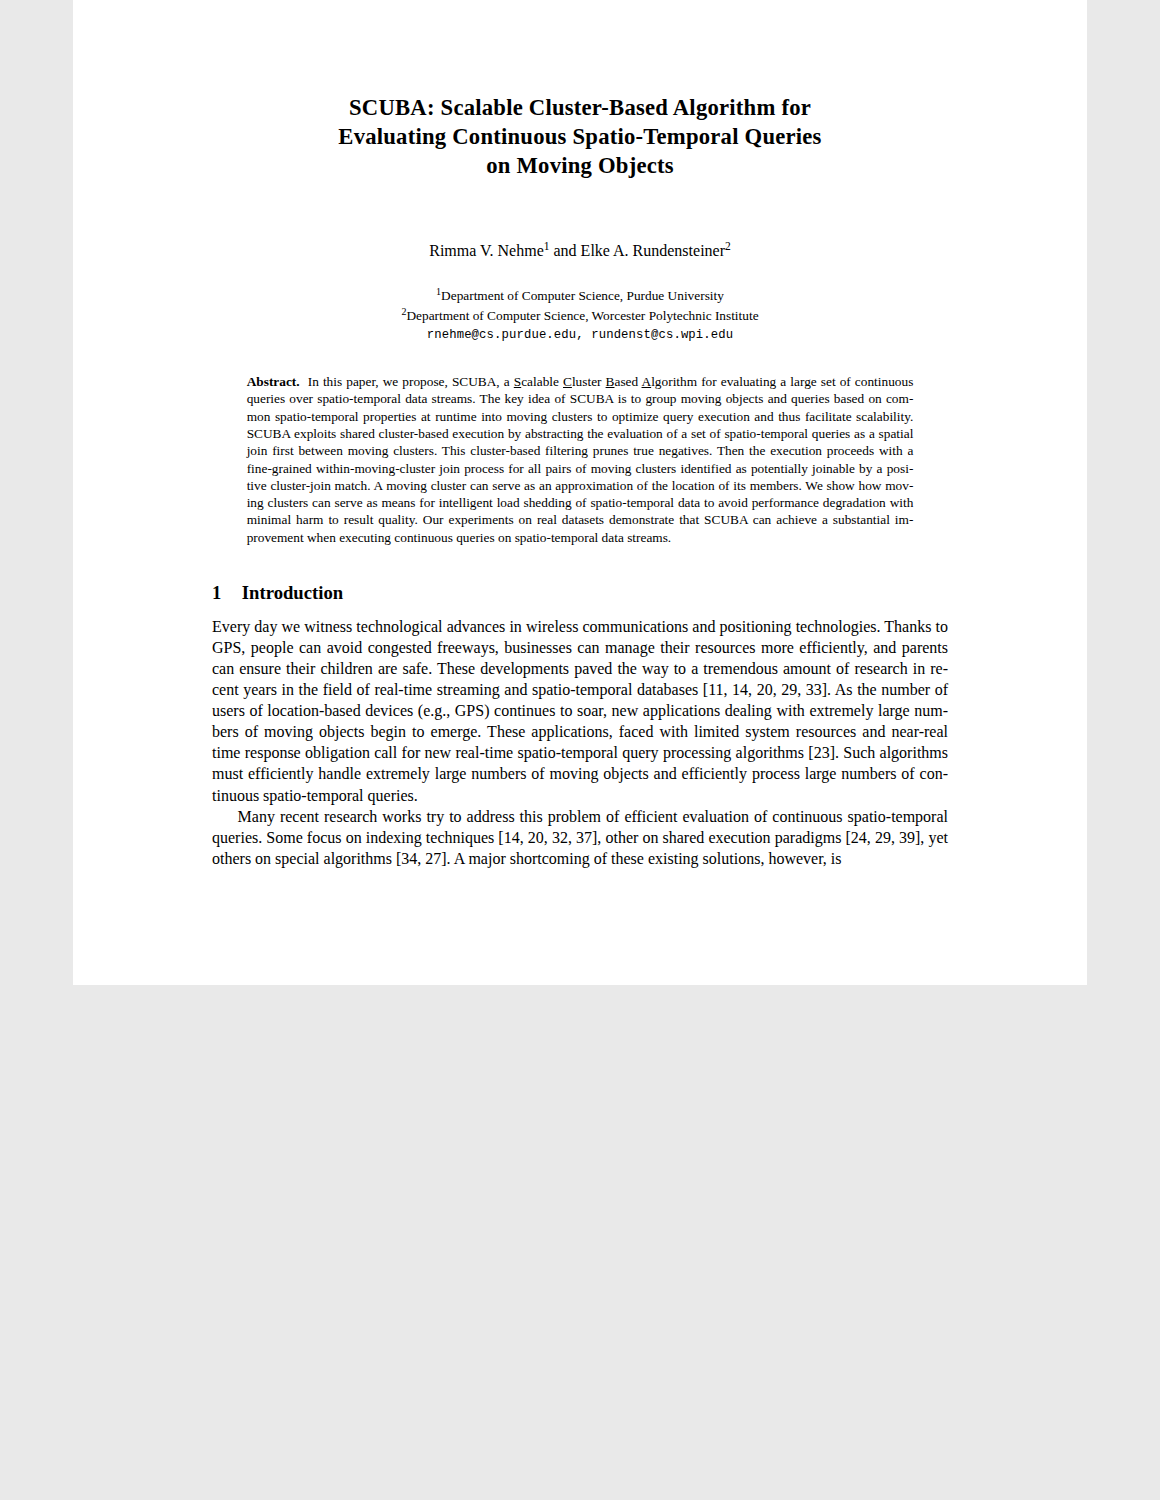SCUBA: Scalable Cluster-Based Algorithm for
Evaluating Continuous Spatio-Temporal Queries
on Moving Objects
Rimma V. Nehme1 and Elke A. Rundensteiner2
1Department of Computer Science, Purdue University
2Department of Computer Science, Worcester Polytechnic Institute
rnehme@cs.purdue.edu, rundenst@cs.wpi.edu
Abstract. In this paper, we propose, SCUBA, a Scalable Cluster Based Algorithm for evaluating a large set of continuous queries over spatio-temporal data streams. The key idea of SCUBA is to group moving objects and queries based on common spatio-temporal properties at runtime into moving clusters to optimize query execution and thus facilitate scalability. SCUBA exploits shared cluster-based execution by abstracting the evaluation of a set of spatio-temporal queries as a spatial join first between moving clusters. This cluster-based filtering prunes true negatives. Then the execution proceeds with a fine-grained within-moving-cluster join process for all pairs of moving clusters identified as potentially joinable by a positive cluster-join match. A moving cluster can serve as an approximation of the location of its members. We show how moving clusters can serve as means for intelligent load shedding of spatio-temporal data to avoid performance degradation with minimal harm to result quality. Our experiments on real datasets demonstrate that SCUBA can achieve a substantial improvement when executing continuous queries on spatio-temporal data streams.
1 Introduction
Every day we witness technological advances in wireless communications and positioning technologies. Thanks to GPS, people can avoid congested freeways, businesses can manage their resources more efficiently, and parents can ensure their children are safe. These developments paved the way to a tremendous amount of research in recent years in the field of real-time streaming and spatio-temporal databases [11, 14, 20, 29, 33]. As the number of users of location-based devices (e.g., GPS) continues to soar, new applications dealing with extremely large numbers of moving objects begin to emerge. These applications, faced with limited system resources and near-real time response obligation call for new real-time spatio-temporal query processing algorithms [23]. Such algorithms must efficiently handle extremely large numbers of moving objects and efficiently process large numbers of continuous spatio-temporal queries.
Many recent research works try to address this problem of efficient evaluation of continuous spatio-temporal queries. Some focus on indexing techniques [14, 20, 32, 37], other on shared execution paradigms [24, 29, 39], yet others on special algorithms [34, 27]. A major shortcoming of these existing solutions, however, is